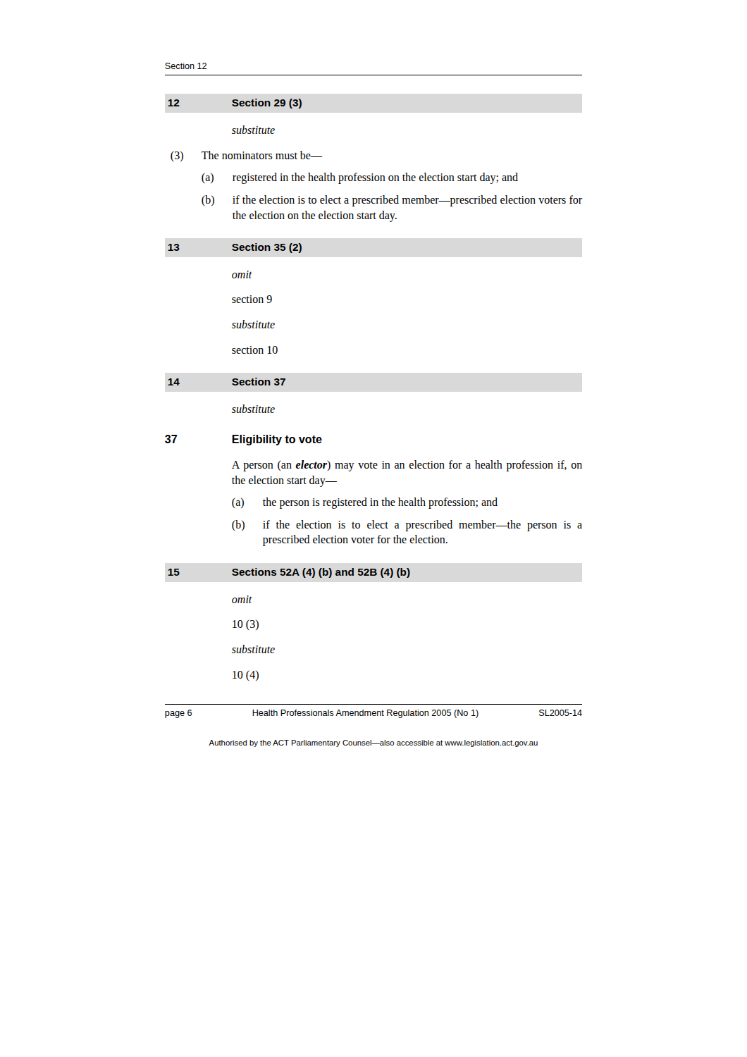Section 12
12
Section 29 (3)
substitute
(3)
The nominators must be—
(a)
registered in the health profession on the election start day; and
(b)
if the election is to elect a prescribed member—prescribed election voters for the election on the election start day.
13
Section 35 (2)
omit
section 9
substitute
section 10
14
Section 37
substitute
37
Eligibility to vote
A person (an elector) may vote in an election for a health profession if, on the election start day—
(a)
the person is registered in the health profession; and
(b)
if the election is to elect a prescribed member—the person is a prescribed election voter for the election.
15
Sections 52A (4) (b) and 52B (4) (b)
omit
10 (3)
substitute
10 (4)
page 6
Health Professionals Amendment Regulation 2005 (No 1)
SL2005-14
Authorised by the ACT Parliamentary Counsel—also accessible at www.legislation.act.gov.au